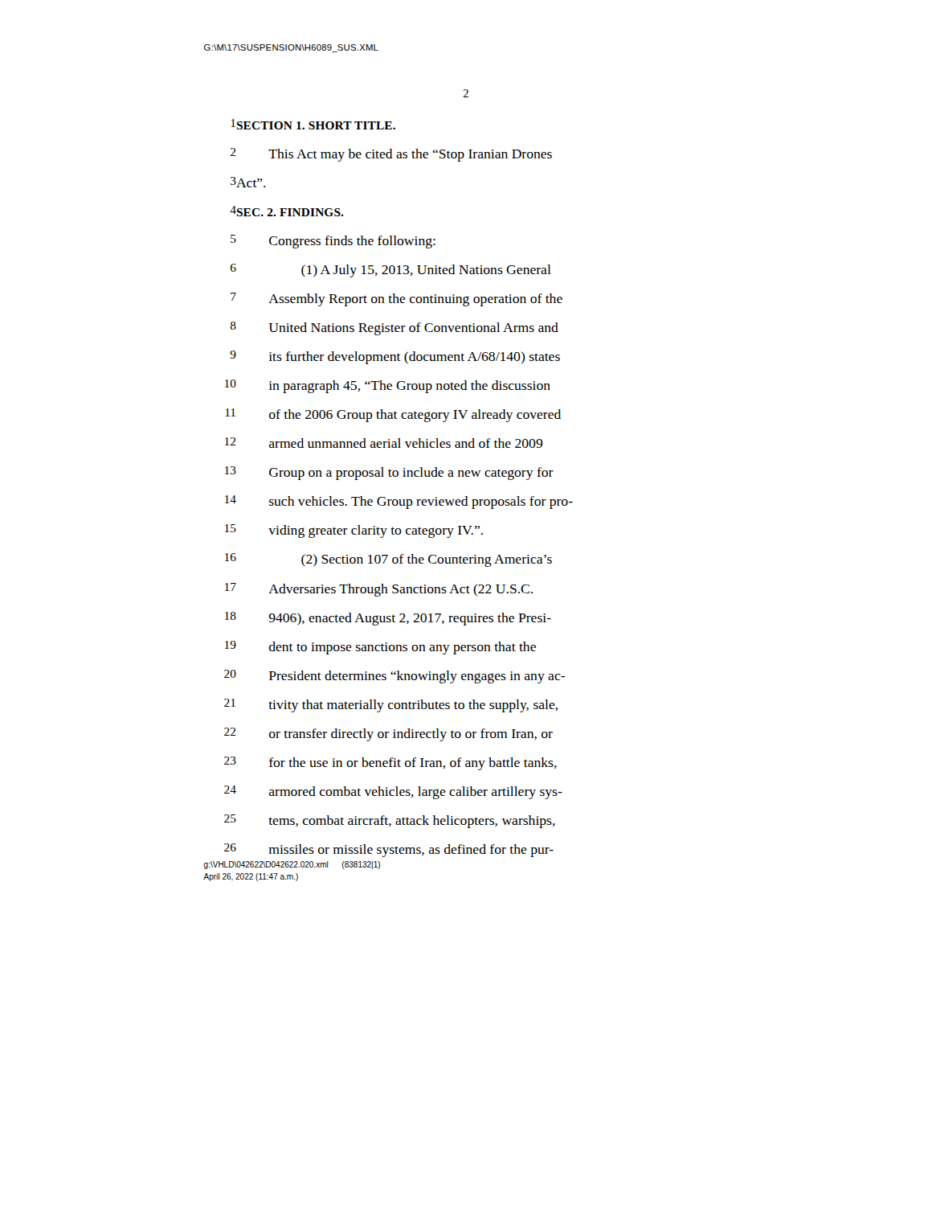G:\M\17\SUSPENSION\H6089_SUS.XML
2
| 1 | SECTION 1. SHORT TITLE. |
| 2 | This Act may be cited as the “Stop Iranian Drones |
| 3 | Act”. |
| 4 | SEC. 2. FINDINGS. |
| 5 | Congress finds the following: |
| 6 | (1) A July 15, 2013, United Nations General |
| 7 | Assembly Report on the continuing operation of the |
| 8 | United Nations Register of Conventional Arms and |
| 9 | its further development (document A/68/140) states |
| 10 | in paragraph 45, “The Group noted the discussion |
| 11 | of the 2006 Group that category IV already covered |
| 12 | armed unmanned aerial vehicles and of the 2009 |
| 13 | Group on a proposal to include a new category for |
| 14 | such vehicles. The Group reviewed proposals for pro- |
| 15 | viding greater clarity to category IV.”. |
| 16 | (2) Section 107 of the Countering America’s |
| 17 | Adversaries Through Sanctions Act (22 U.S.C. |
| 18 | 9406), enacted August 2, 2017, requires the Presi- |
| 19 | dent to impose sanctions on any person that the |
| 20 | President determines “knowingly engages in any ac- |
| 21 | tivity that materially contributes to the supply, sale, |
| 22 | or transfer directly or indirectly to or from Iran, or |
| 23 | for the use in or benefit of Iran, of any battle tanks, |
| 24 | armored combat vehicles, large caliber artillery sys- |
| 25 | tems, combat aircraft, attack helicopters, warships, |
| 26 | missiles or missile systems, as defined for the pur- |
g:\VHLD\042622\D042622.020.xml (838132|1)
April 26, 2022 (11:47 a.m.)